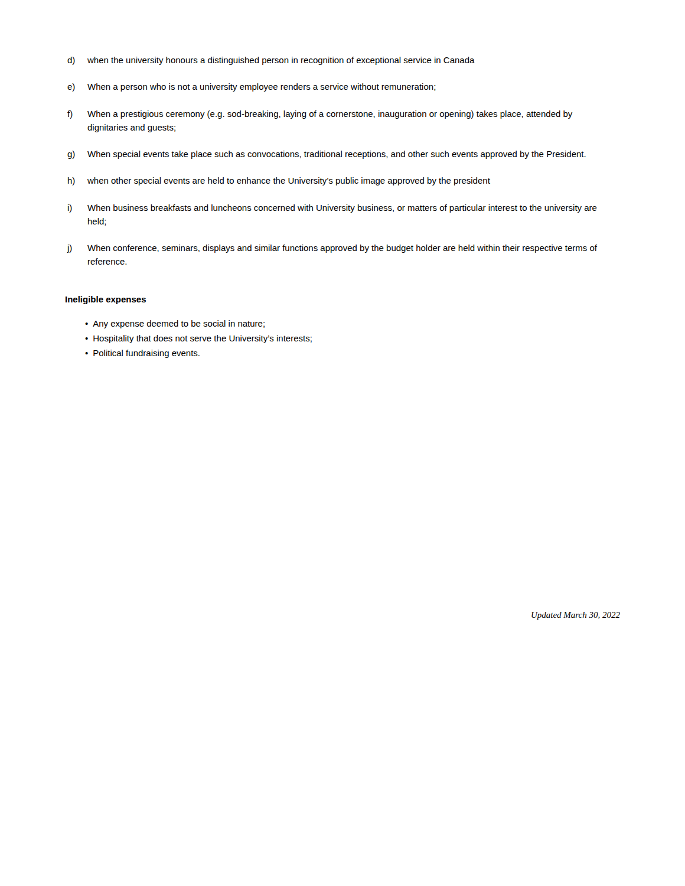d) when the university honours a distinguished person in recognition of exceptional service in Canada
e) When a person who is not a university employee renders a service without remuneration;
f) When a prestigious ceremony (e.g. sod-breaking, laying of a cornerstone, inauguration or opening) takes place, attended by dignitaries and guests;
g) When special events take place such as convocations, traditional receptions, and other such events approved by the President.
h) when other special events are held to enhance the University’s public image approved by the president
i) When business breakfasts and luncheons concerned with University business, or matters of particular interest to the university are held;
j) When conference, seminars, displays and similar functions approved by the budget holder are held within their respective terms of reference.
Ineligible expenses
Any expense deemed to be social in nature;
Hospitality that does not serve the University’s interests;
Political fundraising events.
Updated March 30, 2022